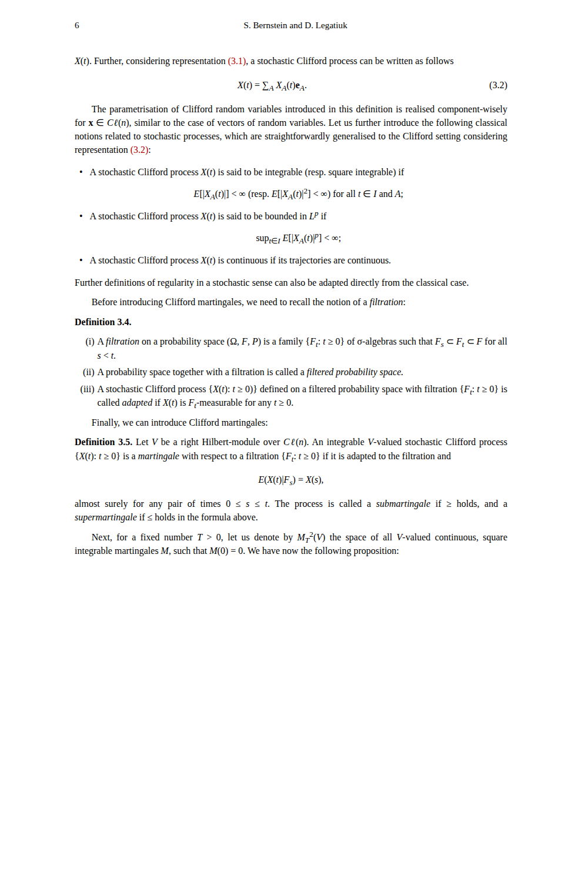6 S. Bernstein and D. Legatiuk
X(t). Further, considering representation (3.1), a stochastic Clifford process can be written as follows
X(t) = ∑A XA(t)eA.
(3.2)
The parametrisation of Clifford random variables introduced in this definition is realised component-wisely for x ∈ Cℓ(n), similar to the case of vectors of random variables. Let us further introduce the following classical notions related to stochastic processes, which are straightforwardly generalised to the Clifford setting considering representation (3.2):
A stochastic Clifford process X(t) is said to be integrable (resp. square integrable) if
E[|XA(t)|] < ∞ (resp. E[|XA(t)|2] < ∞) for all t ∈ I and A;
A stochastic Clifford process X(t) is said to be bounded in Lp if
supt∈I E[|XA(t)|p] < ∞;
A stochastic Clifford process X(t) is continuous if its trajectories are continuous.
Further definitions of regularity in a stochastic sense can also be adapted directly from the classical case.
Before introducing Clifford martingales, we need to recall the notion of a filtration:
Definition 3.4.
A filtration on a probability space (Ω, F, P) is a family {Ft: t ≥ 0} of σ-algebras such that Fs ⊂ Ft ⊂ F for all s < t.
A probability space together with a filtration is called a filtered probability space.
A stochastic Clifford process {X(t): t ≥ 0)} defined on a filtered probability space with filtration {Ft: t ≥ 0} is called adapted if X(t) is Ft-measurable for any t ≥ 0.
Finally, we can introduce Clifford martingales:
Definition 3.5. Let V be a right Hilbert-module over Cℓ(n). An integrable V-valued stochastic Clifford process {X(t): t ≥ 0} is a martingale with respect to a filtration {Ft: t ≥ 0} if it is adapted to the filtration and
E(X(t)|Fs) = X(s),
almost surely for any pair of times 0 ≤ s ≤ t. The process is called a submartingale if ≥ holds, and a supermartingale if ≤ holds in the formula above.
Next, for a fixed number T > 0, let us denote by MT2(V) the space of all V-valued continuous, square integrable martingales M, such that M(0) = 0. We have now the following proposition: